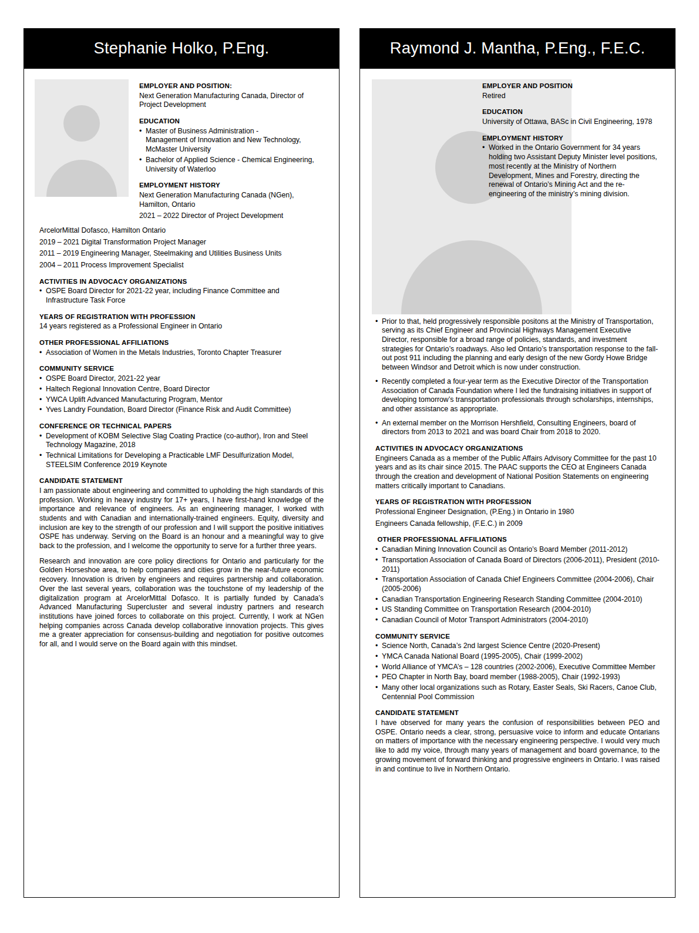Stephanie Holko, P.Eng.
Employer and Position:
Next Generation Manufacturing Canada, Director of Project Development
Education
Master of Business Administration -
Management of Innovation and New Technology, McMaster University
Bachelor of Applied Science - Chemical Engineering, University of Waterloo
Employment History
Next Generation Manufacturing Canada (NGen), Hamilton, Ontario
2021 – 2022 Director of Project Development
ArcelorMittal Dofasco, Hamilton Ontario
2019 – 2021 Digital Transformation Project Manager
2011 – 2019 Engineering Manager, Steelmaking and Utilities Business Units
2004 – 2011 Process Improvement Specialist
Activities in Advocacy Organizations
OSPE Board Director for 2021-22 year, including Finance Committee and Infrastructure Task Force
Years of Registration with Profession
14 years registered as a Professional Engineer in Ontario
Other Professional Affiliations
Association of Women in the Metals Industries, Toronto Chapter Treasurer
Community Service
OSPE Board Director, 2021-22 year
Haltech Regional Innovation Centre, Board Director
YWCA Uplift Advanced Manufacturing Program, Mentor
Yves Landry Foundation, Board Director (Finance Risk and Audit Committee)
Conference or Technical Papers
Development of KOBM Selective Slag Coating Practice (co-author), Iron and Steel Technology Magazine, 2018
Technical Limitations for Developing a Practicable LMF Desulfurization Model, STEELSIM Conference 2019 Keynote
Candidate Statement
I am passionate about engineering and committed to upholding the high standards of this profession. Working in heavy industry for 17+ years, I have first-hand knowledge of the importance and relevance of engineers. As an engineering manager, I worked with students and with Canadian and internationally-trained engineers. Equity, diversity and inclusion are key to the strength of our profession and I will support the positive initiatives OSPE has underway. Serving on the Board is an honour and a meaningful way to give back to the profession, and I welcome the opportunity to serve for a further three years.
Research and innovation are core policy directions for Ontario and particularly for the Golden Horseshoe area, to help companies and cities grow in the near-future economic recovery. Innovation is driven by engineers and requires partnership and collaboration. Over the last several years, collaboration was the touchstone of my leadership of the digitalization program at ArcelorMittal Dofasco. It is partially funded by Canada’s Advanced Manufacturing Supercluster and several industry partners and research institutions have joined forces to collaborate on this project. Currently, I work at NGen helping companies across Canada develop collaborative innovation projects. This gives me a greater appreciation for consensus-building and negotiation for positive outcomes for all, and I would serve on the Board again with this mindset.
Raymond J. Mantha, P.Eng., F.E.C.
Employer and Position
Retired
Education
University of Ottawa, BASc in Civil Engineering, 1978
Employment History
Worked in the Ontario Government for 34 years holding two Assistant Deputy Minister level positions, most recently at the Ministry of Northern Development, Mines and Forestry, directing the renewal of Ontario’s Mining Act and the re-engineering of the ministry’s mining division.
Prior to that, held progressively responsible positons at the Ministry of Transportation, serving as its Chief Engineer and Provincial Highways Management Executive Director, responsible for a broad range of policies, standards, and investment strategies for Ontario’s roadways. Also led Ontario’s transportation response to the fall-out post 911 including the planning and early design of the new Gordy Howe Bridge between Windsor and Detroit which is now under construction.
Recently completed a four-year term as the Executive Director of the Transportation Association of Canada Foundation where I led the fundraising initiatives in support of developing tomorrow’s transportation professionals through scholarships, internships, and other assistance as appropriate.
An external member on the Morrison Hershfield, Consulting Engineers, board of directors from 2013 to 2021 and was board Chair from 2018 to 2020.
Activities in Advocacy Organizations
Engineers Canada as a member of the Public Affairs Advisory Committee for the past 10 years and as its chair since 2015. The PAAC supports the CEO at Engineers Canada through the creation and development of National Position Statements on engineering matters critically important to Canadians.
Years of Registration with Profession
Professional Engineer Designation, (P.Eng.) in Ontario in 1980
Engineers Canada fellowship, (F.E.C.) in 2009
Other Professional Affiliations
Canadian Mining Innovation Council as Ontario’s Board Member (2011-2012)
Transportation Association of Canada Board of Directors (2006-2011), President (2010-2011)
Transportation Association of Canada Chief Engineers Committee (2004-2006), Chair (2005-2006)
Canadian Transportation Engineering Research Standing Committee (2004-2010)
US Standing Committee on Transportation Research (2004-2010)
Canadian Council of Motor Transport Administrators (2004-2010)
Community Service
Science North, Canada’s 2nd largest Science Centre (2020-Present)
YMCA Canada National Board (1995-2005), Chair (1999-2002)
World Alliance of YMCA’s – 128 countries (2002-2006), Executive Committee Member
PEO Chapter in North Bay, board member (1988-2005), Chair (1992-1993)
Many other local organizations such as Rotary, Easter Seals, Ski Racers, Canoe Club, Centennial Pool Commission
Candidate Statement
I have observed for many years the confusion of responsibilities between PEO and OSPE. Ontario needs a clear, strong, persuasive voice to inform and educate Ontarians on matters of importance with the necessary engineering perspective. I would very much like to add my voice, through many years of management and board governance, to the growing movement of forward thinking and progressive engineers in Ontario. I was raised in and continue to live in Northern Ontario.